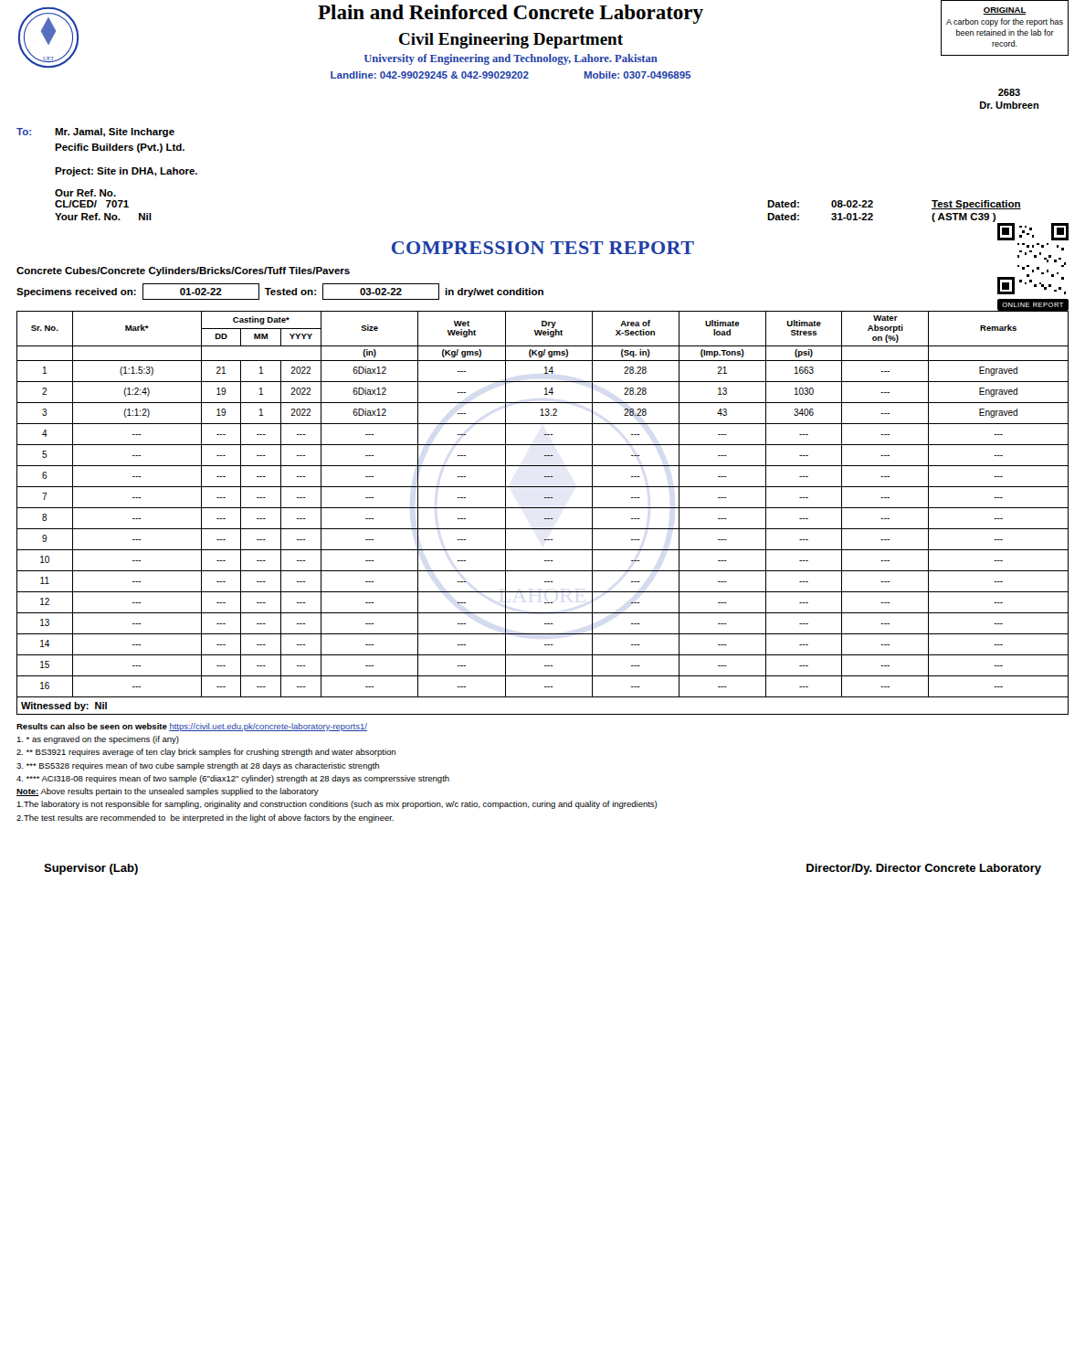Plain and Reinforced Concrete Laboratory
Civil Engineering Department
University of Engineering and Technology, Lahore. Pakistan
Landline: 042-99029245 & 042-99029202 Mobile: 0307-0496895
ORIGINAL
A carbon copy for the report has been retained in the lab for record.
2683
Dr. Umbreen
To: Mr. Jamal, Site Incharge
Pecific Builders (Pvt.) Ltd.
Project: Site in DHA, Lahore.
| Our Ref. No. CL/CED/ 7071 | | Dated: | 08-02-22 | Test Specification |
| Your Ref. No. Nil | | Dated: | 31-01-22 | ( ASTM C39 ) |
COMPRESSION TEST REPORT
ONLINE REPORT
Concrete Cubes/Concrete Cylinders/Bricks/Cores/Tuff Tiles/Pavers
Specimens received on: 01-02-22 Tested on: 03-02-22 in dry/wet condition
| Sr. No. | Mark* | Casting Date* | Size | Wet Weight | Dry Weight | Area of X-Section | Ultimate load | Ultimate Stress | Water Absorpti on (%) | Remarks |
| --- | --- | --- | --- | --- | --- | --- | --- | --- | --- | --- |
| DD | MM | YYYY |
| | | | (in) | (Kg/ gms) | (Kg/ gms) | (Sq. in) | (Imp.Tons) | (psi) | | |
| 1 | (1:1.5:3) | 21 | 1 | 2022 | 6Diax12 | --- | 14 | 28.28 | 21 | 1663 | --- | Engraved |
| 2 | (1:2:4) | 19 | 1 | 2022 | 6Diax12 | --- | 14 | 28.28 | 13 | 1030 | --- | Engraved |
| 3 | (1:1:2) | 19 | 1 | 2022 | 6Diax12 | --- | 13.2 | 28.28 | 43 | 3406 | --- | Engraved |
| 4 | --- | --- | --- | --- | --- | --- | --- | --- | --- | --- | --- | --- |
| 5 | --- | --- | --- | --- | --- | --- | --- | --- | --- | --- | --- | --- |
| 6 | --- | --- | --- | --- | --- | --- | --- | --- | --- | --- | --- | --- |
| 7 | --- | --- | --- | --- | --- | --- | --- | --- | --- | --- | --- | --- |
| 8 | --- | --- | --- | --- | --- | --- | --- | --- | --- | --- | --- | --- |
| 9 | --- | --- | --- | --- | --- | --- | --- | --- | --- | --- | --- | --- |
| 10 | --- | --- | --- | --- | --- | --- | --- | --- | --- | --- | --- | --- |
| 11 | --- | --- | --- | --- | --- | --- | --- | --- | --- | --- | --- | --- |
| 12 | --- | --- | --- | --- | --- | --- | --- | --- | --- | --- | --- | --- |
| 13 | --- | --- | --- | --- | --- | --- | --- | --- | --- | --- | --- | --- |
| 14 | --- | --- | --- | --- | --- | --- | --- | --- | --- | --- | --- | --- |
| 15 | --- | --- | --- | --- | --- | --- | --- | --- | --- | --- | --- | --- |
| 16 | --- | --- | --- | --- | --- | --- | --- | --- | --- | --- | --- | --- |
Witnessed by: Nil
Results can also be seen on website https://civil.uet.edu.pk/concrete-laboratory-reports1/
1. * as engraved on the specimens (if any)
2. ** BS3921 requires average of ten clay brick samples for crushing strength and water absorption
3. *** BS5328 requires mean of two cube sample strength at 28 days as characteristic strength
4. **** ACI318-08 requires mean of two sample (6"diax12" cylinder) strength at 28 days as comprerssive strength
Note: Above results pertain to the unsealed samples supplied to the laboratory
1.The laboratory is not responsible for sampling, originality and construction conditions (such as mix proportion, w/c ratio, compaction, curing and quality of ingredients)
2.The test results are recommended to be interpreted in the light of above factors by the engineer.
Supervisor (Lab)
Director/Dy. Director Concrete Laboratory